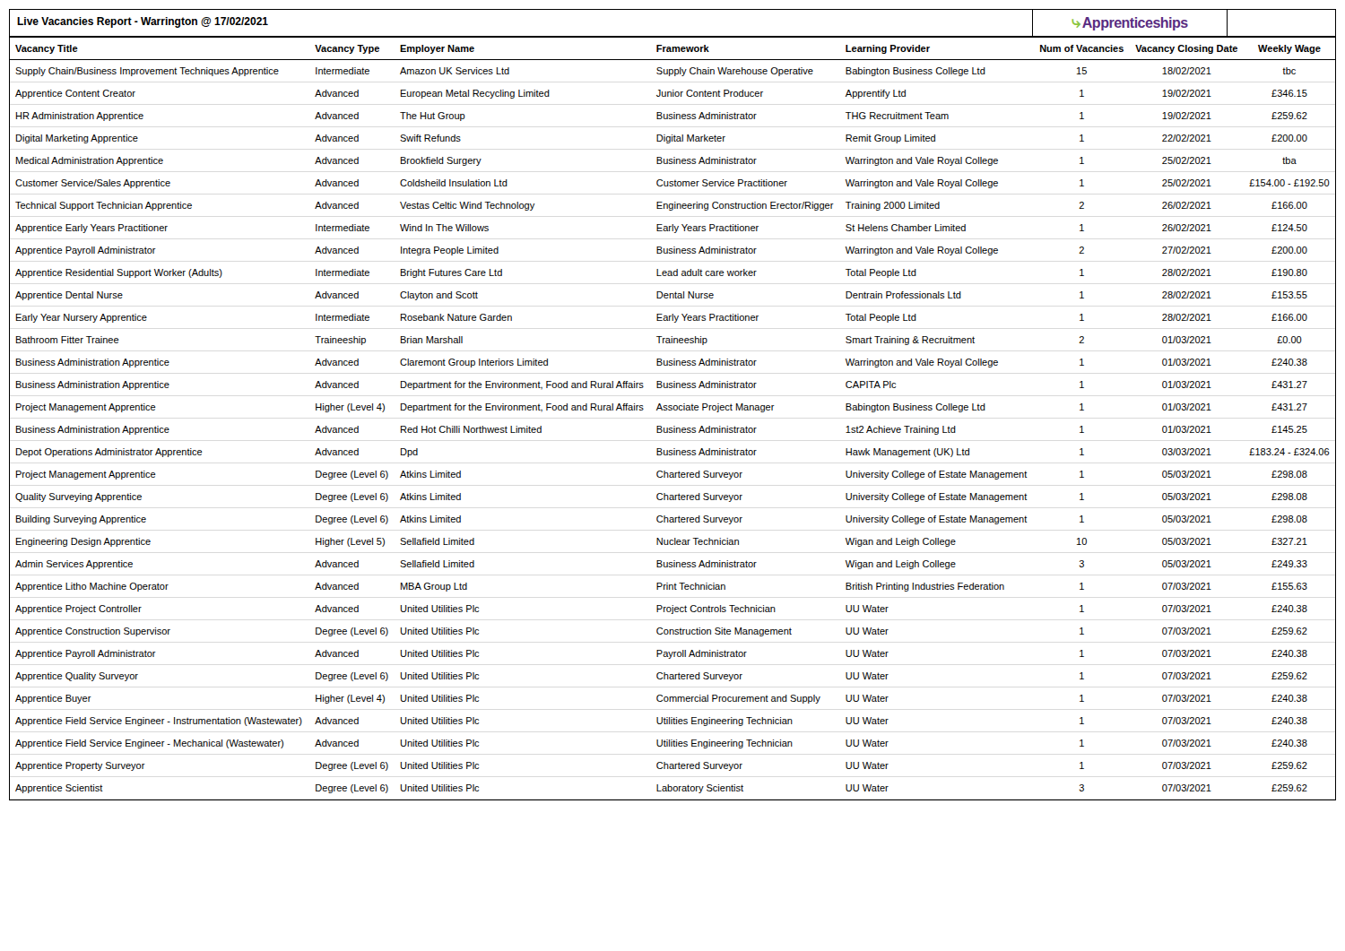Live Vacancies Report - Warrington @ 17/02/2021
⤷Apprenticeships
Live Vacancies Report - Warrington @ 17/02/2021
| Vacancy Title | Vacancy Type | Employer Name | Framework | Learning Provider | Num of Vacancies | Vacancy Closing Date | Weekly Wage |
| --- | --- | --- | --- | --- | --- | --- | --- |
| Supply Chain/Business Improvement Techniques Apprentice | Intermediate | Amazon UK Services Ltd | Supply Chain Warehouse Operative | Babington Business College Ltd | 15 | 18/02/2021 | tbc |
| Apprentice Content Creator | Advanced | European Metal Recycling Limited | Junior Content Producer | Apprentify Ltd | 1 | 19/02/2021 | £346.15 |
| HR Administration Apprentice | Advanced | The Hut Group | Business Administrator | THG Recruitment Team | 1 | 19/02/2021 | £259.62 |
| Digital Marketing Apprentice | Advanced | Swift Refunds | Digital Marketer | Remit Group Limited | 1 | 22/02/2021 | £200.00 |
| Medical Administration Apprentice | Advanced | Brookfield Surgery | Business Administrator | Warrington and Vale Royal College | 1 | 25/02/2021 | tba |
| Customer Service/Sales Apprentice | Advanced | Coldsheild Insulation Ltd | Customer Service Practitioner | Warrington and Vale Royal College | 1 | 25/02/2021 | £154.00 - £192.50 |
| Technical Support Technician Apprentice | Advanced | Vestas Celtic Wind Technology | Engineering Construction Erector/Rigger | Training 2000 Limited | 2 | 26/02/2021 | £166.00 |
| Apprentice Early Years Practitioner | Intermediate | Wind In The Willows | Early Years Practitioner | St Helens Chamber Limited | 1 | 26/02/2021 | £124.50 |
| Apprentice Payroll Administrator | Advanced | Integra People Limited | Business Administrator | Warrington and Vale Royal College | 2 | 27/02/2021 | £200.00 |
| Apprentice Residential Support Worker (Adults) | Intermediate | Bright Futures Care Ltd | Lead adult care worker | Total People Ltd | 1 | 28/02/2021 | £190.80 |
| Apprentice Dental Nurse | Advanced | Clayton and Scott | Dental Nurse | Dentrain Professionals Ltd | 1 | 28/02/2021 | £153.55 |
| Early Year Nursery Apprentice | Intermediate | Rosebank Nature Garden | Early Years Practitioner | Total People Ltd | 1 | 28/02/2021 | £166.00 |
| Bathroom Fitter Trainee | Traineeship | Brian Marshall | Traineeship | Smart Training & Recruitment | 2 | 01/03/2021 | £0.00 |
| Business Administration Apprentice | Advanced | Claremont Group Interiors Limited | Business Administrator | Warrington and Vale Royal College | 1 | 01/03/2021 | £240.38 |
| Business Administration Apprentice | Advanced | Department for the Environment, Food and Rural Affairs | Business Administrator | CAPITA Plc | 1 | 01/03/2021 | £431.27 |
| Project Management Apprentice | Higher (Level 4) | Department for the Environment, Food and Rural Affairs | Associate Project Manager | Babington Business College Ltd | 1 | 01/03/2021 | £431.27 |
| Business Administration Apprentice | Advanced | Red Hot Chilli Northwest Limited | Business Administrator | 1st2 Achieve Training Ltd | 1 | 01/03/2021 | £145.25 |
| Depot Operations Administrator Apprentice | Advanced | Dpd | Business Administrator | Hawk Management (UK) Ltd | 1 | 03/03/2021 | £183.24 - £324.06 |
| Project Management Apprentice | Degree (Level 6) | Atkins Limited | Chartered Surveyor | University College of Estate Management | 1 | 05/03/2021 | £298.08 |
| Quality Surveying Apprentice | Degree (Level 6) | Atkins Limited | Chartered Surveyor | University College of Estate Management | 1 | 05/03/2021 | £298.08 |
| Building Surveying Apprentice | Degree (Level 6) | Atkins Limited | Chartered Surveyor | University College of Estate Management | 1 | 05/03/2021 | £298.08 |
| Engineering Design Apprentice | Higher (Level 5) | Sellafield Limited | Nuclear Technician | Wigan and Leigh College | 10 | 05/03/2021 | £327.21 |
| Admin Services Apprentice | Advanced | Sellafield Limited | Business Administrator | Wigan and Leigh College | 3 | 05/03/2021 | £249.33 |
| Apprentice Litho Machine Operator | Advanced | MBA Group Ltd | Print Technician | British Printing Industries Federation | 1 | 07/03/2021 | £155.63 |
| Apprentice Project Controller | Advanced | United Utilities Plc | Project Controls Technician | UU Water | 1 | 07/03/2021 | £240.38 |
| Apprentice Construction Supervisor | Degree (Level 6) | United Utilities Plc | Construction Site Management | UU Water | 1 | 07/03/2021 | £259.62 |
| Apprentice Payroll Administrator | Advanced | United Utilities Plc | Payroll Administrator | UU Water | 1 | 07/03/2021 | £240.38 |
| Apprentice Quality Surveyor | Degree (Level 6) | United Utilities Plc | Chartered Surveyor | UU Water | 1 | 07/03/2021 | £259.62 |
| Apprentice Buyer | Higher (Level 4) | United Utilities Plc | Commercial Procurement and Supply | UU Water | 1 | 07/03/2021 | £240.38 |
| Apprentice Field Service Engineer - Instrumentation (Wastewater) | Advanced | United Utilities Plc | Utilities Engineering Technician | UU Water | 1 | 07/03/2021 | £240.38 |
| Apprentice Field Service Engineer - Mechanical (Wastewater) | Advanced | United Utilities Plc | Utilities Engineering Technician | UU Water | 1 | 07/03/2021 | £240.38 |
| Apprentice Property Surveyor | Degree (Level 6) | United Utilities Plc | Chartered Surveyor | UU Water | 1 | 07/03/2021 | £259.62 |
| Apprentice Scientist | Degree (Level 6) | United Utilities Plc | Laboratory Scientist | UU Water | 3 | 07/03/2021 | £259.62 |